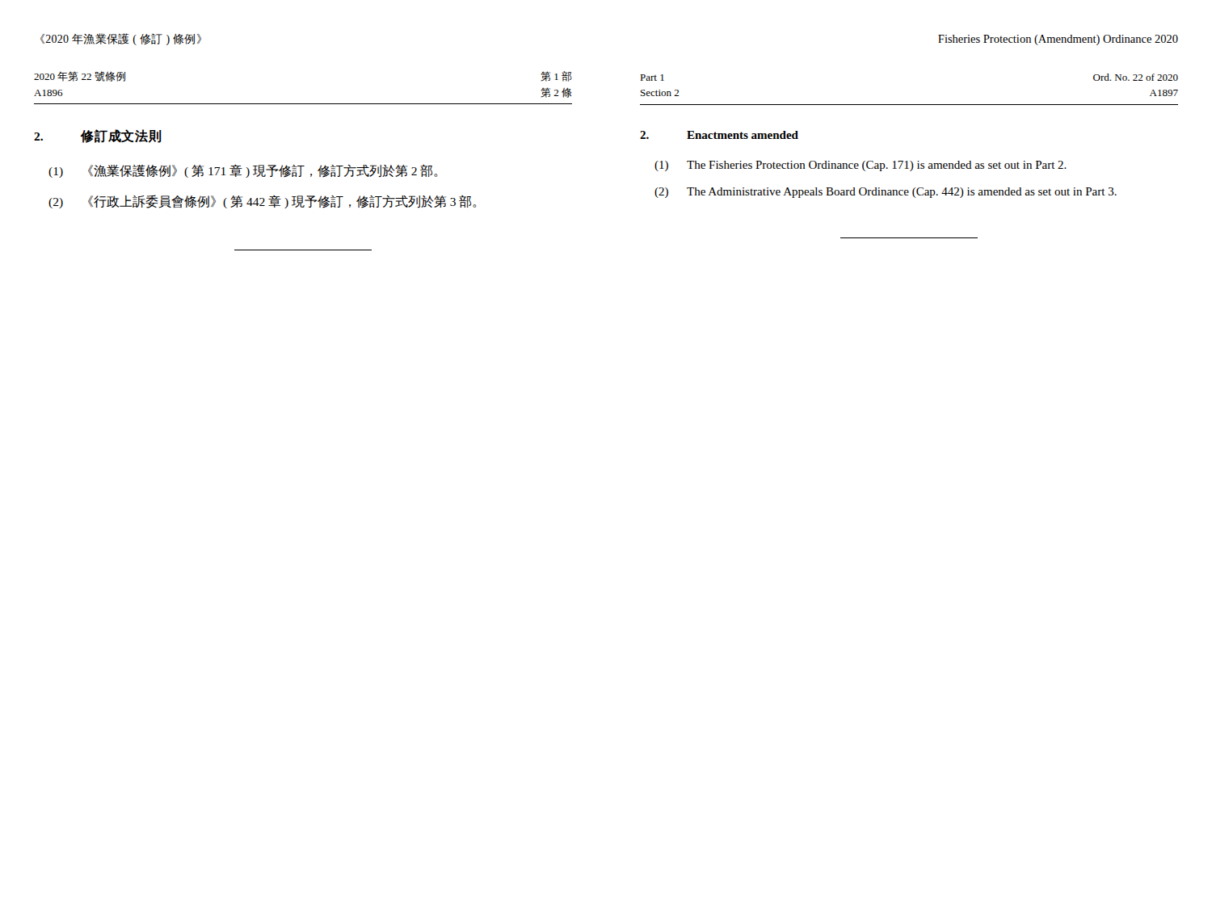《2020 年漁業保護 ( 修訂 ) 條例》
2020 年第 22 號條例
A1896
第 1 部
第 2 條
2.
修訂成文法則
(1)
《漁業保護條例》( 第 171 章 ) 現予修訂，修訂方式列於第 2 部。
(2)
《行政上訴委員會條例》( 第 442 章 ) 現予修訂，修訂方式列於第 3 部。
Fisheries Protection (Amendment) Ordinance 2020
Part 1
Section 2
Ord. No. 22 of 2020
A1897
2.
Enactments amended
(1)
The Fisheries Protection Ordinance (Cap. 171) is amended as set out in Part 2.
(2)
The Administrative Appeals Board Ordinance (Cap. 442) is amended as set out in Part 3.